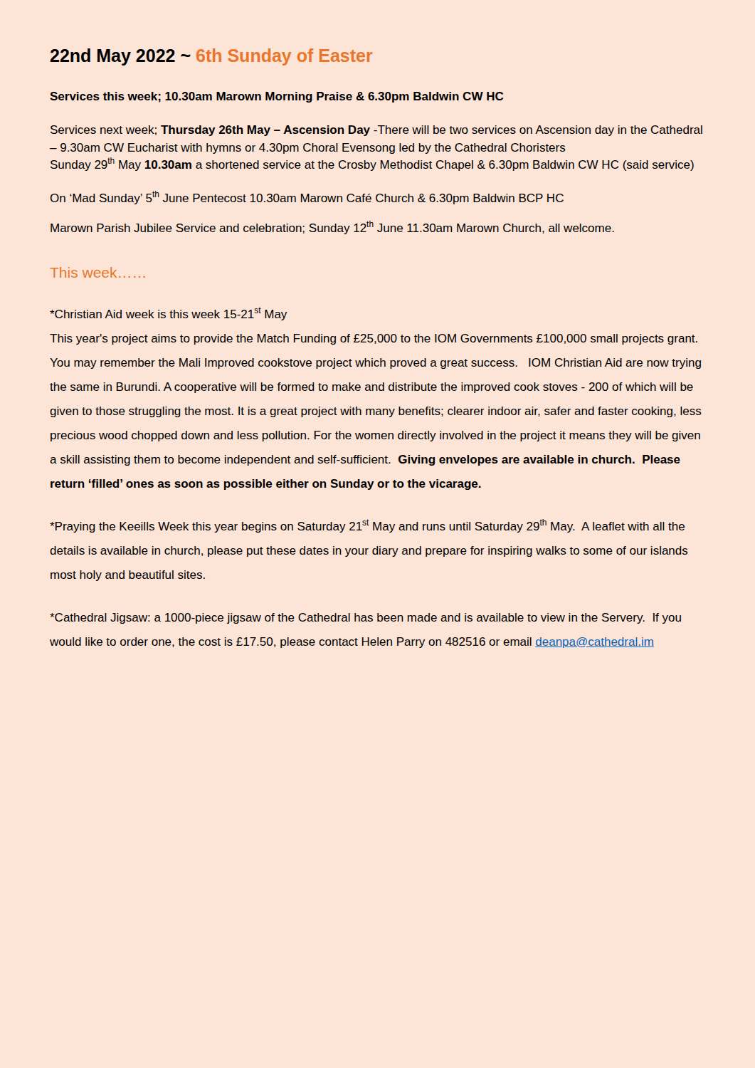22nd May 2022 ~ 6th Sunday of Easter
Services this week; 10.30am Marown Morning Praise & 6.30pm Baldwin CW HC
Services next week; Thursday 26th May – Ascension Day -There will be two services on Ascension day in the Cathedral – 9.30am CW Eucharist with hymns or 4.30pm Choral Evensong led by the Cathedral Choristers
Sunday 29th May 10.30am a shortened service at the Crosby Methodist Chapel & 6.30pm Baldwin CW HC (said service)
On ‘Mad Sunday’ 5th June Pentecost 10.30am Marown Café Church & 6.30pm Baldwin BCP HC
Marown Parish Jubilee Service and celebration; Sunday 12th June 11.30am Marown Church, all welcome.
This week……
*Christian Aid week is this week 15-21st May
This year's project aims to provide the Match Funding of £25,000 to the IOM Governments £100,000 small projects grant. You may remember the Mali Improved cookstove project which proved a great success. IOM Christian Aid are now trying the same in Burundi. A cooperative will be formed to make and distribute the improved cook stoves - 200 of which will be given to those struggling the most. It is a great project with many benefits; clearer indoor air, safer and faster cooking, less precious wood chopped down and less pollution. For the women directly involved in the project it means they will be given a skill assisting them to become independent and self-sufficient. Giving envelopes are available in church. Please return ‘filled’ ones as soon as possible either on Sunday or to the vicarage.
*Praying the Keeills Week this year begins on Saturday 21st May and runs until Saturday 29th May. A leaflet with all the details is available in church, please put these dates in your diary and prepare for inspiring walks to some of our islands most holy and beautiful sites.
*Cathedral Jigsaw: a 1000-piece jigsaw of the Cathedral has been made and is available to view in the Servery. If you would like to order one, the cost is £17.50, please contact Helen Parry on 482516 or email deanpa@cathedral.im